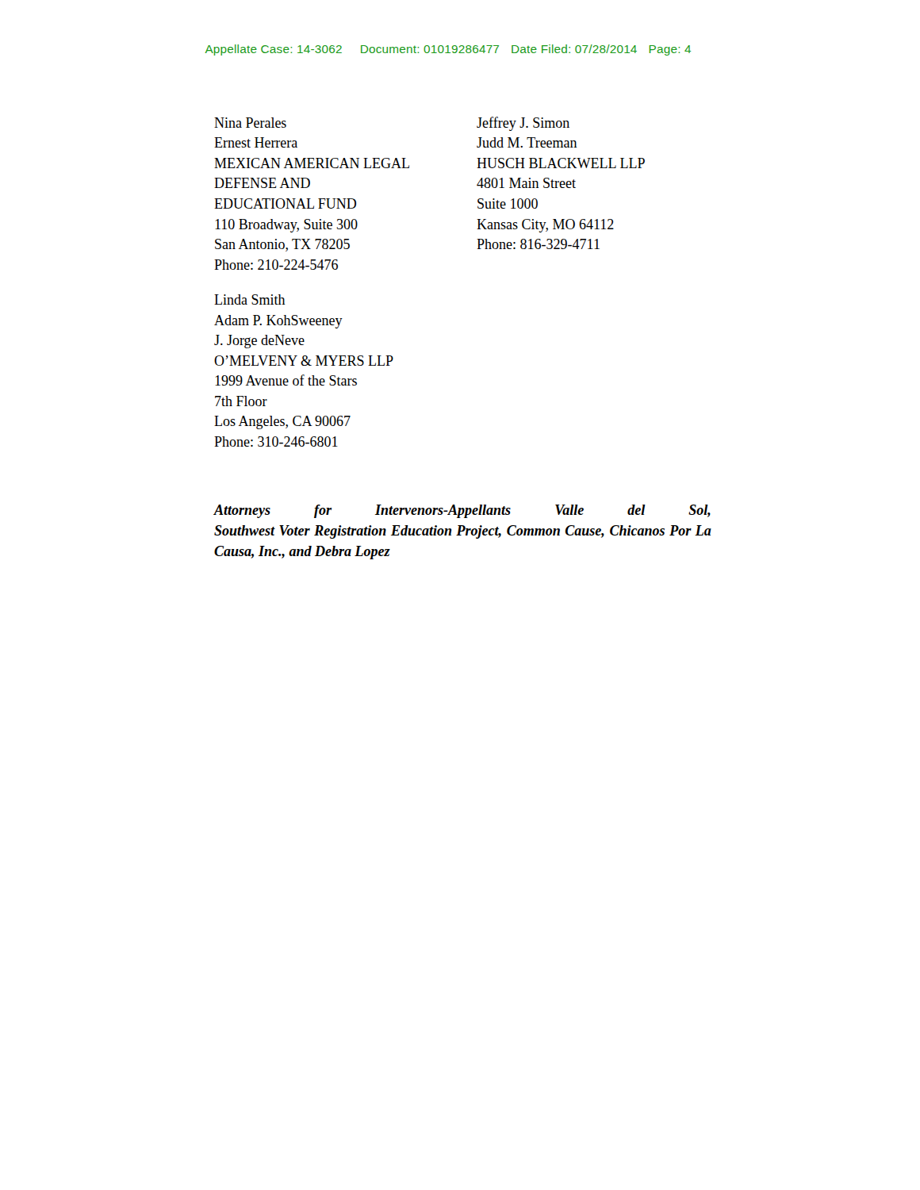Appellate Case: 14-3062 Document: 01019286477 Date Filed: 07/28/2014 Page: 4
Nina Perales
Ernest Herrera
MEXICAN AMERICAN LEGAL
DEFENSE AND
EDUCATIONAL FUND
110 Broadway, Suite 300
San Antonio, TX 78205
Phone: 210-224-5476
Linda Smith
Adam P. KohSweeney
J. Jorge deNeve
O’MELVENY & MYERS LLP
1999 Avenue of the Stars
7th Floor
Los Angeles, CA 90067
Phone: 310-246-6801
Jeffrey J. Simon
Judd M. Treeman
HUSCH BLACKWELL LLP
4801 Main Street
Suite 1000
Kansas City, MO 64112
Phone: 816-329-4711
Attorneys for Intervenors-Appellants Valle del Sol, Southwest Voter Registration Education Project, Common Cause, Chicanos Por La Causa, Inc., and Debra Lopez